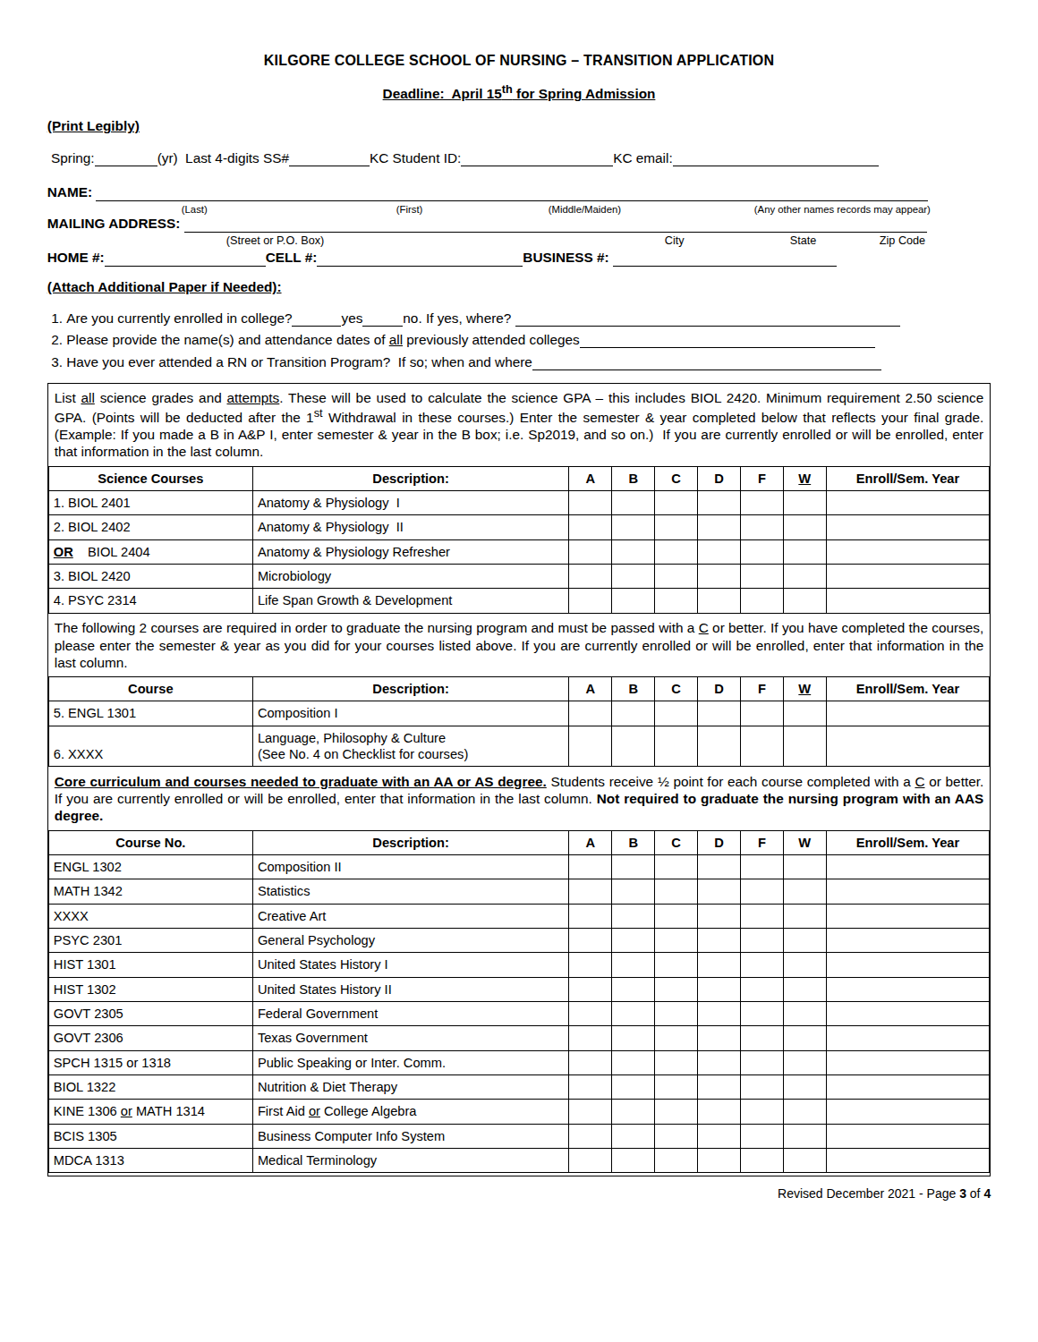KILGORE COLLEGE SCHOOL OF NURSING – TRANSITION APPLICATION
Deadline: April 15th for Spring Admission
(Print Legibly)
Spring: (yr) Last 4-digits SS# KC Student ID: KC email:
NAME:
(Last) (First) (Middle/Maiden) (Any other names records may appear)
MAILING ADDRESS:
(Street or P.O. Box) City State Zip Code
HOME #: CELL #: BUSINESS #:
(Attach Additional Paper if Needed):
Are you currently enrolled in college? yes no. If yes, where?
Please provide the name(s) and attendance dates of all previously attended colleges
Have you ever attended a RN or Transition Program? If so; when and where
List all science grades and attempts. These will be used to calculate the science GPA – this includes BIOL 2420. Minimum requirement 2.50 science GPA. (Points will be deducted after the 1st Withdrawal in these courses.) Enter the semester & year completed below that reflects your final grade. (Example: If you made a B in A&P I, enter semester & year in the B box; i.e. Sp2019, and so on.) If you are currently enrolled or will be enrolled, enter that information in the last column.
| Science Courses | Description: | A | B | C | D | F | W | Enroll/Sem. Year |
| --- | --- | --- | --- | --- | --- | --- | --- | --- |
| 1. BIOL 2401 | Anatomy & Physiology I | | | | | | | |
| 2. BIOL 2402 | Anatomy & Physiology II | | | | | | | |
| OR BIOL 2404 | Anatomy & Physiology Refresher | | | | | | | |
| 3. BIOL 2420 | Microbiology | | | | | | | |
| 4. PSYC 2314 | Life Span Growth & Development | | | | | | | |
The following 2 courses are required in order to graduate the nursing program and must be passed with a C or better. If you have completed the courses, please enter the semester & year as you did for your courses listed above. If you are currently enrolled or will be enrolled, enter that information in the last column.
| Course | Description: | A | B | C | D | F | W | Enroll/Sem. Year |
| --- | --- | --- | --- | --- | --- | --- | --- | --- |
| 5. ENGL 1301 | Composition I | | | | | | | |
| 6. XXXX | Language, Philosophy & Culture (See No. 4 on Checklist for courses) | | | | | | | |
Core curriculum and courses needed to graduate with an AA or AS degree. Students receive ½ point for each course completed with a C or better. If you are currently enrolled or will be enrolled, enter that information in the last column. Not required to graduate the nursing program with an AAS degree.
| Course No. | Description: | A | B | C | D | F | W | Enroll/Sem. Year |
| --- | --- | --- | --- | --- | --- | --- | --- | --- |
| ENGL 1302 | Composition II | | | | | | | |
| MATH 1342 | Statistics | | | | | | | |
| XXXX | Creative Art | | | | | | | |
| PSYC 2301 | General Psychology | | | | | | | |
| HIST 1301 | United States History I | | | | | | | |
| HIST 1302 | United States History II | | | | | | | |
| GOVT 2305 | Federal Government | | | | | | | |
| GOVT 2306 | Texas Government | | | | | | | |
| SPCH 1315 or 1318 | Public Speaking or Inter. Comm. | | | | | | | |
| BIOL 1322 | Nutrition & Diet Therapy | | | | | | | |
| KINE 1306 or MATH 1314 | First Aid or College Algebra | | | | | | | |
| BCIS 1305 | Business Computer Info System | | | | | | | |
| MDCA 1313 | Medical Terminology | | | | | | | |
Revised December 2021 - Page 3 of 4